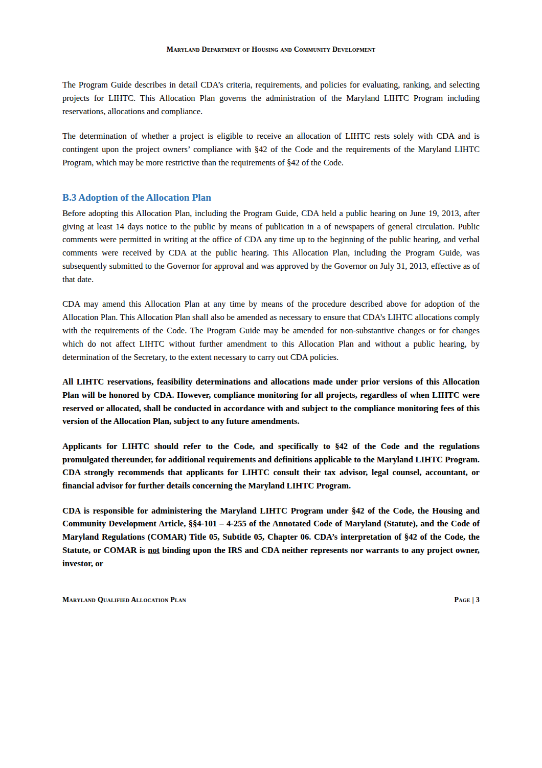Maryland Department of Housing and Community Development
The Program Guide describes in detail CDA’s criteria, requirements, and policies for evaluating, ranking, and selecting projects for LIHTC. This Allocation Plan governs the administration of the Maryland LIHTC Program including reservations, allocations and compliance.
The determination of whether a project is eligible to receive an allocation of LIHTC rests solely with CDA and is contingent upon the project owners’ compliance with §42 of the Code and the requirements of the Maryland LIHTC Program, which may be more restrictive than the requirements of §42 of the Code.
B.3 Adoption of the Allocation Plan
Before adopting this Allocation Plan, including the Program Guide, CDA held a public hearing on June 19, 2013, after giving at least 14 days notice to the public by means of publication in a of newspapers of general circulation. Public comments were permitted in writing at the office of CDA any time up to the beginning of the public hearing, and verbal comments were received by CDA at the public hearing. This Allocation Plan, including the Program Guide, was subsequently submitted to the Governor for approval and was approved by the Governor on July 31, 2013, effective as of that date.
CDA may amend this Allocation Plan at any time by means of the procedure described above for adoption of the Allocation Plan. This Allocation Plan shall also be amended as necessary to ensure that CDA’s LIHTC allocations comply with the requirements of the Code. The Program Guide may be amended for non-substantive changes or for changes which do not affect LIHTC without further amendment to this Allocation Plan and without a public hearing, by determination of the Secretary, to the extent necessary to carry out CDA policies.
All LIHTC reservations, feasibility determinations and allocations made under prior versions of this Allocation Plan will be honored by CDA. However, compliance monitoring for all projects, regardless of when LIHTC were reserved or allocated, shall be conducted in accordance with and subject to the compliance monitoring fees of this version of the Allocation Plan, subject to any future amendments.
Applicants for LIHTC should refer to the Code, and specifically to §42 of the Code and the regulations promulgated thereunder, for additional requirements and definitions applicable to the Maryland LIHTC Program. CDA strongly recommends that applicants for LIHTC consult their tax advisor, legal counsel, accountant, or financial advisor for further details concerning the Maryland LIHTC Program.
CDA is responsible for administering the Maryland LIHTC Program under §42 of the Code, the Housing and Community Development Article, §§4-101 – 4-255 of the Annotated Code of Maryland (Statute), and the Code of Maryland Regulations (COMAR) Title 05, Subtitle 05, Chapter 06. CDA’s interpretation of §42 of the Code, the Statute, or COMAR is not binding upon the IRS and CDA neither represents nor warrants to any project owner, investor, or
Maryland Qualified Allocation Plan Page | 3